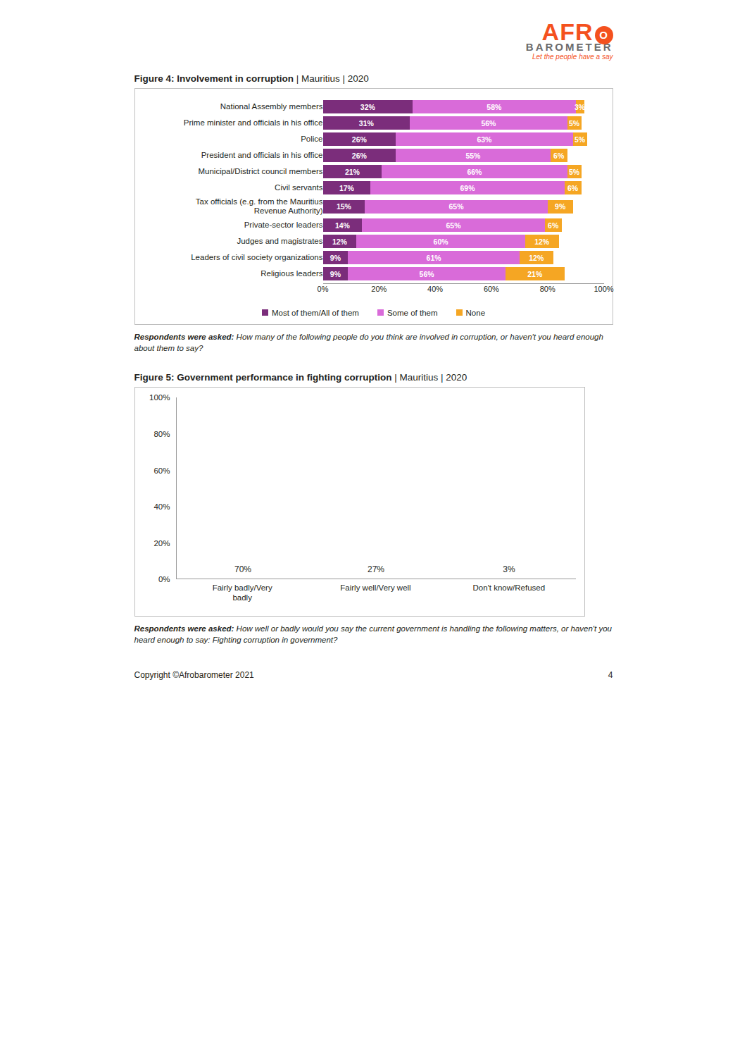AFRO BAROMETER Let the people have a say
Figure 4: Involvement in corruption | Mauritius | 2020
| National Assembly members | 32% 58% 3% |
| Prime minister and officials in his office | 31% 56% 5% |
| Police | 26% 63% 5% |
| President and officials in his office | 26% 55% 6% |
| Municipal/District council members | 21% 66% 5% |
| Civil servants | 17% 69% 6% |
| Tax officials (e.g. from the Mauritius Revenue Authority) | 15% 65% 9% |
| Private-sector leaders | 14% 65% 6% |
| Judges and magistrates | 12% 60% 12% |
| Leaders of civil society organizations | 9% 61% 12% |
| Religious leaders | 9% 56% 21% |
| | 0% 20% 40% 60% 80% 100% |
Most of them/All of them Some of them None
Respondents were asked: How many of the following people do you think are involved in corruption, or haven't you heard enough about them to say?
Figure 5: Government performance in fighting corruption | Mauritius | 2020
100%
80%
60%
40%
20%
0%
70%
27%
3%
Fairly badly/Very
badly
Fairly well/Very well
Don't know/Refused
Respondents were asked: How well or badly would you say the current government is handling the following matters, or haven't you heard enough to say: Fighting corruption in government?
Copyright ©Afrobarometer 2021 4